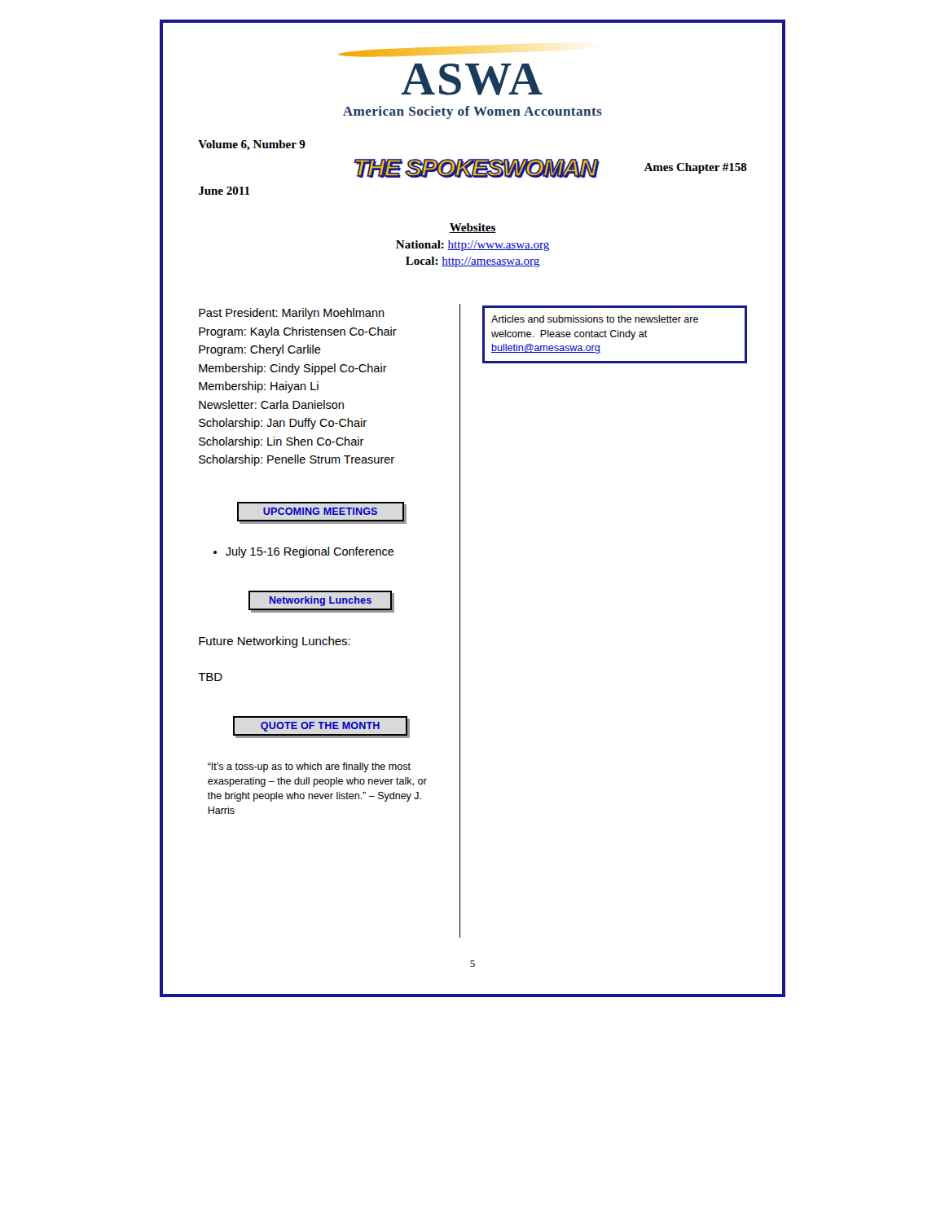ASWA
American Society of Women Accountants
Volume 6, Number 9
June 2011
THE SPOKESWOMAN
Ames Chapter #158
Websites
National: http://www.aswa.org
Local: http://amesaswa.org
Past President: Marilyn Moehlmann
Program: Kayla Christensen Co-Chair
Program: Cheryl Carlile
Membership: Cindy Sippel Co-Chair
Membership: Haiyan Li
Newsletter: Carla Danielson
Scholarship: Jan Duffy Co-Chair
Scholarship: Lin Shen Co-Chair
Scholarship: Penelle Strum Treasurer
UPCOMING MEETINGS
July 15-16 Regional Conference
Networking Lunches
Future Networking Lunches:
TBD
QUOTE OF THE MONTH
“It’s a toss-up as to which are finally the most exasperating – the dull people who never talk, or the bright people who never listen.” – Sydney J. Harris
Articles and submissions to the newsletter are welcome. Please contact Cindy at bulletin@amesaswa.org
5